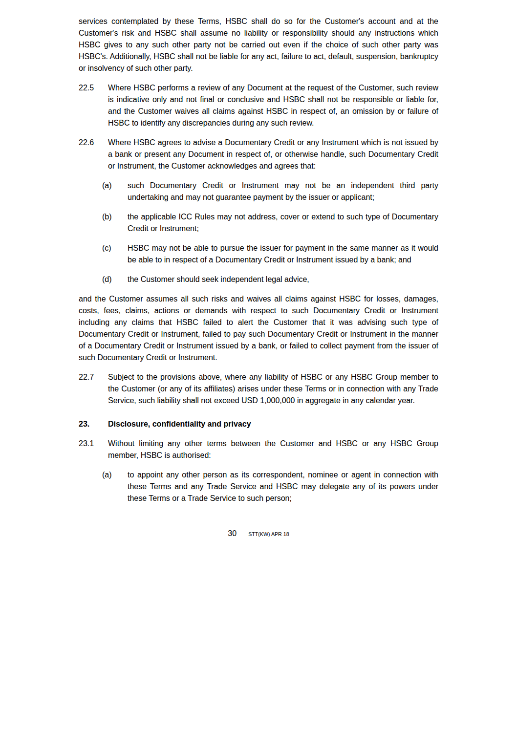services contemplated by these Terms, HSBC shall do so for the Customer's account and at the Customer's risk and HSBC shall assume no liability or responsibility should any instructions which HSBC gives to any such other party not be carried out even if the choice of such other party was HSBC's. Additionally, HSBC shall not be liable for any act, failure to act, default, suspension, bankruptcy or insolvency of such other party.
22.5
Where HSBC performs a review of any Document at the request of the Customer, such review is indicative only and not final or conclusive and HSBC shall not be responsible or liable for, and the Customer waives all claims against HSBC in respect of, an omission by or failure of HSBC to identify any discrepancies during any such review.
22.6
Where HSBC agrees to advise a Documentary Credit or any Instrument which is not issued by a bank or present any Document in respect of, or otherwise handle, such Documentary Credit or Instrument, the Customer acknowledges and agrees that:
(a)
such Documentary Credit or Instrument may not be an independent third party undertaking and may not guarantee payment by the issuer or applicant;
(b)
the applicable ICC Rules may not address, cover or extend to such type of Documentary Credit or Instrument;
(c)
HSBC may not be able to pursue the issuer for payment in the same manner as it would be able to in respect of a Documentary Credit or Instrument issued by a bank; and
(d)
the Customer should seek independent legal advice,
and the Customer assumes all such risks and waives all claims against HSBC for losses, damages, costs, fees, claims, actions or demands with respect to such Documentary Credit or Instrument including any claims that HSBC failed to alert the Customer that it was advising such type of Documentary Credit or Instrument, failed to pay such Documentary Credit or Instrument in the manner of a Documentary Credit or Instrument issued by a bank, or failed to collect payment from the issuer of such Documentary Credit or Instrument.
22.7
Subject to the provisions above, where any liability of HSBC or any HSBC Group member to the Customer (or any of its affiliates) arises under these Terms or in connection with any Trade Service, such liability shall not exceed USD 1,000,000 in aggregate in any calendar year.
23. Disclosure, confidentiality and privacy
23.1
Without limiting any other terms between the Customer and HSBC or any HSBC Group member, HSBC is authorised:
(a)
to appoint any other person as its correspondent, nominee or agent in connection with these Terms and any Trade Service and HSBC may delegate any of its powers under these Terms or a Trade Service to such person;
30 STT(KW) APR 18